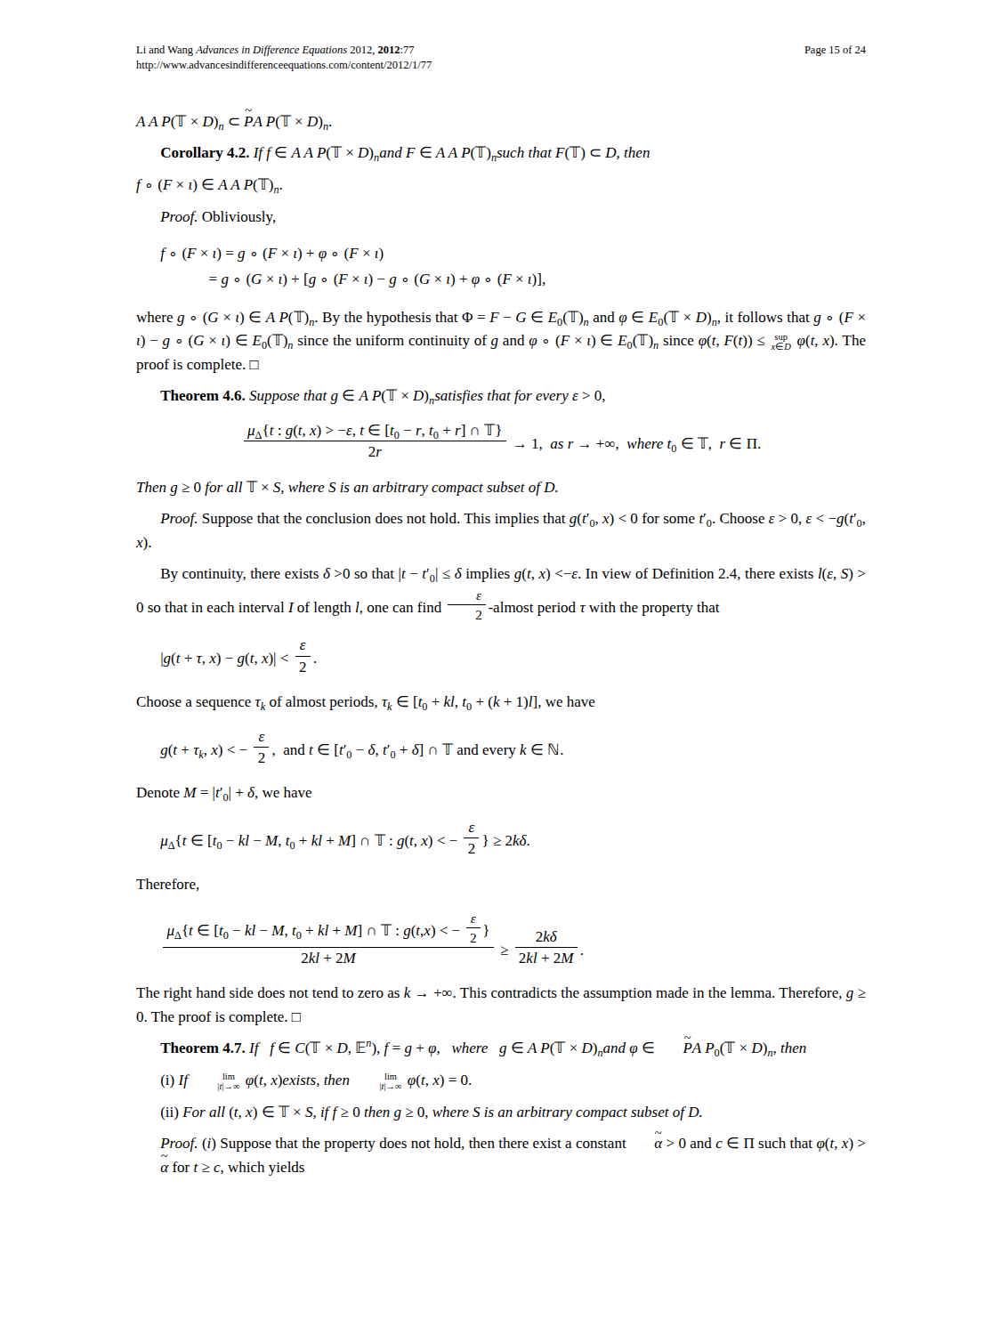Li and Wang Advances in Difference Equations 2012, 2012:77
http://www.advancesindifferenceequations.com/content/2012/1/77
Page 15 of 24
A A P(𝕋 × D)n ⊂ ~P A P(𝕋 × D)n.
Corollary 4.2. If f ∈ A A P(𝕋 × D)nand F ∈ A A P(𝕋)nsuch that F(𝕋) ⊂ D, then
f ∘ (F × ι) ∈ A A P(𝕋)n.
Proof. Obliviously,
f ∘ (F × ι) = g ∘ (F × ι) + φ ∘ (F × ι)
= g ∘ (G × ι) + [g ∘ (F × ι) − g ∘ (G × ι) + φ ∘ (F × ι)],
where g ∘ (G × ι) ∈ A P(𝕋)n. By the hypothesis that Φ = F − G ∈ E0(𝕋)n and φ ∈ E0(𝕋 × D)n, it follows that g ∘ (F × ι) − g ∘ (G × ι) ∈ E0(𝕋)n since the uniform continuity of g and φ ∘ (F × ι) ∈ E0(𝕋)n since φ(t, F(t)) ≤ sup x∈D φ(t, x). The proof is complete. □
Theorem 4.6. Suppose that g ∈ A P(𝕋 × D)nsatisfies that for every ε > 0,
μΔ{t : g(t, x) > −ε, t ∈ [t0 − r, t0 + r] ∩ 𝕋}2r → 1, as r → +∞, where t0 ∈ 𝕋, r ∈ Π.
Then g ≥ 0 for all 𝕋 × S, where S is an arbitrary compact subset of D.
Proof. Suppose that the conclusion does not hold. This implies that g(t′0, x) < 0 for some t′0. Choose ε > 0, ε < −g(t′0, x).
By continuity, there exists δ >0 so that |t − t′0| ≤ δ implies g(t, x) <−ε. In view of Definition 2.4, there exists l(ε, S) > 0 so that in each interval I of length l, one can find ε 2-almost period τ with the property that
|g(t + τ, x) − g(t, x)| < ε 2.
Choose a sequence τk of almost periods, τk ∈ [t0 + kl, t0 + (k + 1)l], we have
g(t + τk, x) < − ε 2, and t ∈ [t′0 − δ, t′0 + δ] ∩ 𝕋 and every k ∈ ℕ.
Denote M = |t′0| + δ, we have
μΔ{t ∈ [t0 − kl − M, t0 + kl + M] ∩ 𝕋 : g(t, x) < − ε 2} ≥ 2kδ.
Therefore,
μΔ{t ∈ [t0 − kl − M, t0 + kl + M] ∩ 𝕋 : g(t,x) < − ε 2}2kl + 2M ≥ 2kδ 2kl + 2M.
The right hand side does not tend to zero as k → +∞. This contradicts the assumption made in the lemma. Therefore, g ≥ 0. The proof is complete. □
Theorem 4.7. If f ∈ C(𝕋 × D, 𝔼n), f = g + φ, where g ∈ A P(𝕋 × D)nand φ ∈ ~P A P0(𝕋 × D)n, then
(i) If lim|t|→∞ φ(t, x)exists, then lim|t|→∞ φ(t, x) = 0.
(ii) For all (t, x) ∈ 𝕋 × S, if f ≥ 0 then g ≥ 0, where S is an arbitrary compact subset of D.
Proof. (i) Suppose that the property does not hold, then there exist a constant ~α > 0 and c ∈ Π such that φ(t, x) > ~α for t ≥ c, which yields